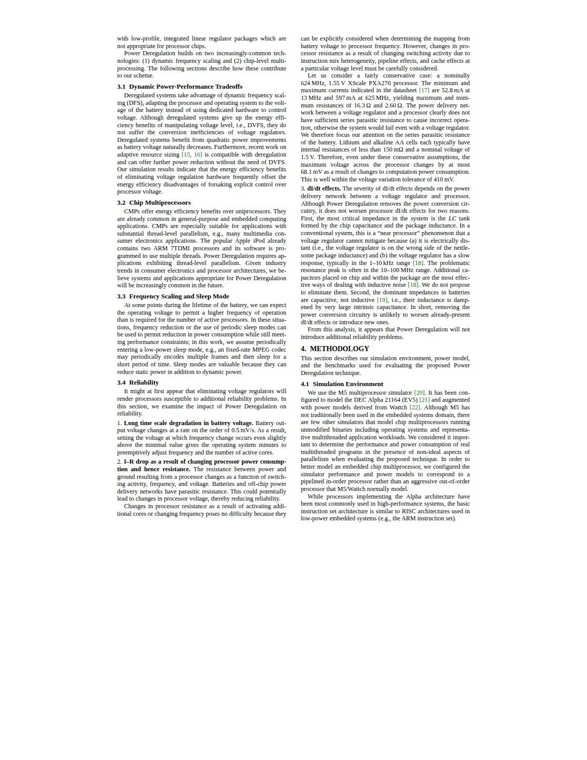with low-profile, integrated linear regulator packages which are not appropriate for processor chips.
Power Deregulation builds on two increasingly-common technologies: (1) dynamic frequency scaling and (2) chip-level multiprocessing. The following sections describe how these contribute to our scheme.
3.1 Dynamic Power-Performance Tradeoffs
Deregulated systems take advantage of dynamic frequency scaling (DFS), adapting the processor and operating system to the voltage of the battery instead of using dedicated hardware to control voltage. Although deregulated systems give up the energy efficiency benefits of manipulating voltage level, i.e., DVFS, they do not suffer the conversion inefficiencies of voltage regulators. Deregulated systems benefit from quadratic power improvements as battery voltage naturally decreases. Furthermore, recent work on adaptive resource sizing [15, 16] is compatible with deregulation and can offer further power reduction without the need of DVFS. Our simulation results indicate that the energy efficiency benefits of eliminating voltage regulation hardware frequently offset the energy efficiency disadvantages of forsaking explicit control over processor voltage.
3.2 Chip Multiprocessors
CMPs offer energy efficiency benefits over uniprocessors. They are already common in general-purpose and embedded computing applications. CMPs are especially suitable for applications with substantial thread-level parallelism, e.g., many multimedia consumer electronics applications. The popular Apple iPod already contains two ARM 7TDMI processors and its software is programmed to use multiple threads. Power Deregulation requires applications exhibiting thread-level parallelism. Given industry trends in consumer electronics and processor architectures, we believe systems and applications appropriate for Power Deregulation will be increasingly common in the future.
3.3 Frequency Scaling and Sleep Mode
At some points during the lifetime of the battery, we can expect the operating voltage to permit a higher frequency of operation than is required for the number of active processors. In these situations, frequency reduction or the use of periodic sleep modes can be used to permit reduction in power consumption while still meeting performance constraints; in this work, we assume periodically entering a low-power sleep mode, e.g., an fixed-rate MPEG codec may periodically encodes multiple frames and then sleep for a short period of time. Sleep modes are valuable because they can reduce static power in addition to dynamic power.
3.4 Reliability
It might at first appear that eliminating voltage regulators will render processors susceptible to additional reliability problems. In this section, we examine the impact of Power Deregulation on reliability.
1. Long time scale degradation in battery voltage. Battery output voltage changes at a rate on the order of 0.5 mV/s. As a result, setting the voltage at which frequency change occurs even slightly above the minimal value gives the operating system minutes to preemptively adjust frequency and the number of active cores.
2. I–R drop as a result of changing processor power consumption and hence resistance. The resistance between power and ground resulting from a processor changes as a function of switching activity, frequency, and voltage. Batteries and off-chip power delivery networks have parasitic resistance. This could potentially lead to changes in processor voltage, thereby reducing reliability.
Changes in processor resistance as a result of activating additional cores or changing frequency poses no difficulty because they can be explicitly considered when determining the mapping from battery voltage to processor frequency. However, changes in processor resistance as a result of changing switching activity due to instruction mix heterogeneity, pipeline effects, and cache effects at a particular voltage level must be carefully considered.
Let us consider a fairly conservative case: a nominally 624 MHz, 1.55 V XScale PXA270 processor. The minimum and maximum currents indicated in the datasheet [17] are 52.8 mA at 13 MHz and 597 mA at 625 MHz, yielding maximum and minimum resistances of 16.3 Ω and 2.60 Ω. The power delivery network between a voltage regulator and a processor clearly does not have sufficient series parasitic resistance to cause incorrect operation, otherwise the system would fail even with a voltage regulator. We therefore focus our attention on the series parasitic resistance of the battery. Lithium and alkaline AA cells each typically have internal resistances of less than 150 mΩ and a nominal voltage of 1.5 V. Therefore, even under these conservative assumptions, the maximum voltage across the processor changes by at most 68.1 mV as a result of changes to computation power consumption. This is well within the voltage variation tolerance of 410 mV.
3. dI/dt effects. The severity of dI/dt effects depends on the power delivery network between a voltage regulator and processor. Although Power Deregulation removes the power conversion circuitry, it does not worsen processor dI/dt effects for two reasons. First, the most critical impedance in the system is the LC tank formed by the chip capacitance and the package inductance. In a conventional system, this is a “near processor” phenomenon that a voltage regulator cannot mitigate because (a) it is electrically distant (i.e., the voltage regulator is on the wrong side of the nettlesome package inductance) and (b) the voltage regulator has a slow response, typically in the 1–10 kHz range [18]. The problematic resonance peak is often in the 10–100 MHz range. Additional capacitors placed on chip and within the package are the most effective ways of dealing with inductive noise [18]. We do not propose to eliminate them. Second, the dominant impedances in batteries are capacitive, not inductive [19], i.e., their inductance is dampened by very large intrinsic capacitance. In short, removing the power conversion circuitry is unlikely to worsen already-present dI/dt effects or introduce new ones.
From this analysis, it appears that Power Deregulation will not introduce additional reliability problems.
4. METHODOLOGY
This section describes our simulation environment, power model, and the benchmarks used for evaluating the proposed Power Deregulation technique.
4.1 Simulation Environment
We use the M5 multiprocessor simulator [20]. It has been configured to model the DEC Alpha 21164 (EV5) [21] and augmented with power models derived from Wattch [22]. Although M5 has not traditionally been used in the embedded systems domain, there are few other simulators that model chip multiprocessors running unmodified binaries including operating systems and representative multithreaded application workloads. We considered it important to determine the performance and power consumption of real multithreaded programs in the presence of non-ideal aspects of parallelism when evaluating the proposed technique. In order to better model an embedded chip multiprocessor, we configured the simulator performance and power models to correspond to a pipelined in-order processor rather than an aggressive out-of-order processor that M5/Wattch normally model.
While processors implementing the Alpha architecture have been most commonly used in high-performance systems, the basic instruction set architecture is similar to RISC architectures used in low-power embedded systems (e.g., the ARM instruction set).